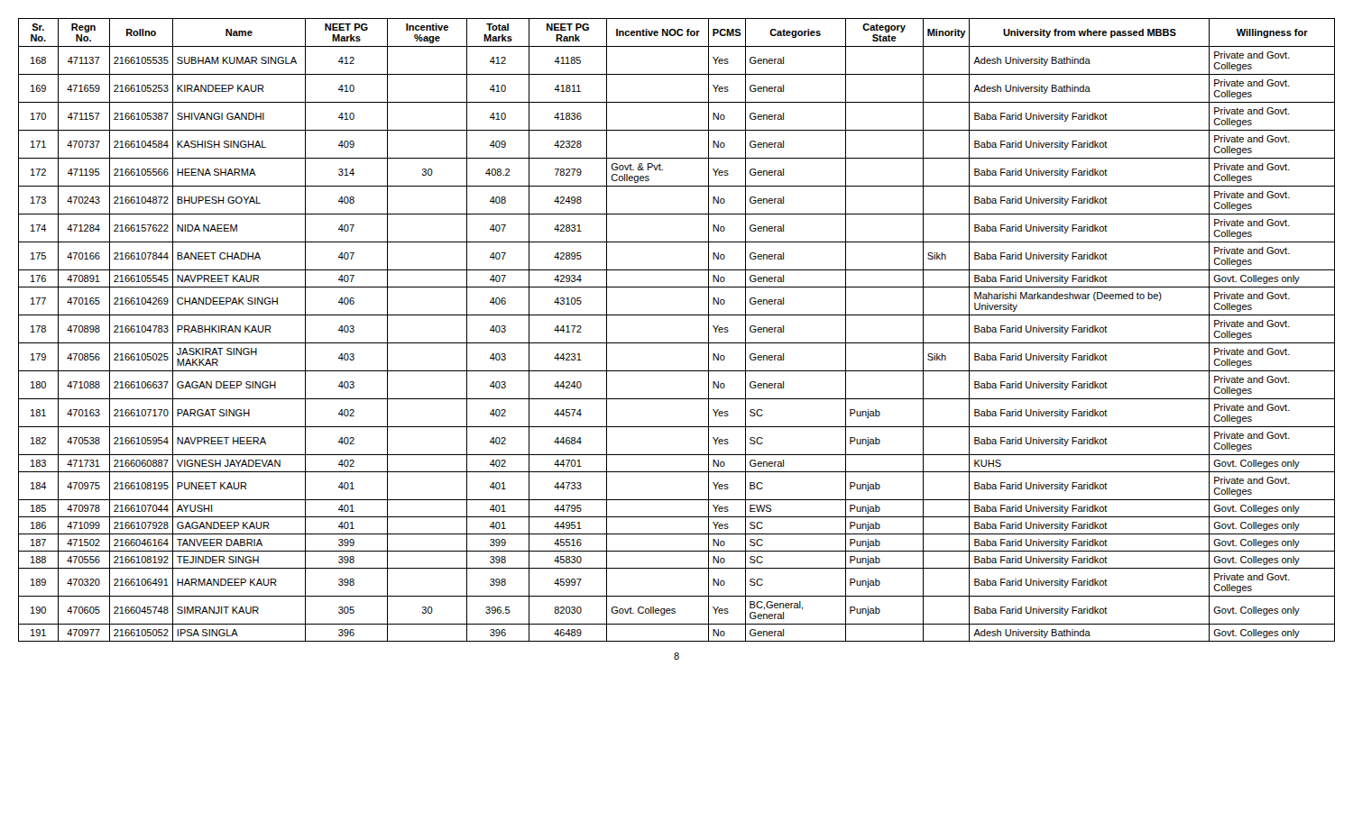| Sr. No. | Regn No. | Rollno | Name | NEET PG Marks | Incentive %age | Total Marks | NEET PG Rank | Incentive NOC for | PCMS | Categories | Category State | Minority | University from where passed MBBS | Willingness for |
| --- | --- | --- | --- | --- | --- | --- | --- | --- | --- | --- | --- | --- | --- | --- |
| 168 | 471137 | 2166105535 | SUBHAM KUMAR SINGLA | 412 | | 412 | 41185 | | Yes | General | | | Adesh University Bathinda | Private and Govt. Colleges |
| 169 | 471659 | 2166105253 | KIRANDEEP KAUR | 410 | | 410 | 41811 | | Yes | General | | | Adesh University Bathinda | Private and Govt. Colleges |
| 170 | 471157 | 2166105387 | SHIVANGI GANDHI | 410 | | 410 | 41836 | | No | General | | | Baba Farid University Faridkot | Private and Govt. Colleges |
| 171 | 470737 | 2166104584 | KASHISH SINGHAL | 409 | | 409 | 42328 | | No | General | | | Baba Farid University Faridkot | Private and Govt. Colleges |
| 172 | 471195 | 2166105566 | HEENA SHARMA | 314 | 30 | 408.2 | 78279 | Govt. & Pvt. Colleges | Yes | General | | | Baba Farid University Faridkot | Private and Govt. Colleges |
| 173 | 470243 | 2166104872 | BHUPESH GOYAL | 408 | | 408 | 42498 | | No | General | | | Baba Farid University Faridkot | Private and Govt. Colleges |
| 174 | 471284 | 2166157622 | NIDA NAEEM | 407 | | 407 | 42831 | | No | General | | | Baba Farid University Faridkot | Private and Govt. Colleges |
| 175 | 470166 | 2166107844 | BANEET CHADHA | 407 | | 407 | 42895 | | No | General | | Sikh | Baba Farid University Faridkot | Private and Govt. Colleges |
| 176 | 470891 | 2166105545 | NAVPREET KAUR | 407 | | 407 | 42934 | | No | General | | | Baba Farid University Faridkot | Govt. Colleges only |
| 177 | 470165 | 2166104269 | CHANDEEPAK SINGH | 406 | | 406 | 43105 | | No | General | | | Maharishi Markandeshwar (Deemed to be) University | Private and Govt. Colleges |
| 178 | 470898 | 2166104783 | PRABHKIRAN KAUR | 403 | | 403 | 44172 | | Yes | General | | | Baba Farid University Faridkot | Private and Govt. Colleges |
| 179 | 470856 | 2166105025 | JASKIRAT SINGH MAKKAR | 403 | | 403 | 44231 | | No | General | | Sikh | Baba Farid University Faridkot | Private and Govt. Colleges |
| 180 | 471088 | 2166106637 | GAGAN DEEP SINGH | 403 | | 403 | 44240 | | No | General | | | Baba Farid University Faridkot | Private and Govt. Colleges |
| 181 | 470163 | 2166107170 | PARGAT SINGH | 402 | | 402 | 44574 | | Yes | SC | Punjab | | Baba Farid University Faridkot | Private and Govt. Colleges |
| 182 | 470538 | 2166105954 | NAVPREET HEERA | 402 | | 402 | 44684 | | Yes | SC | Punjab | | Baba Farid University Faridkot | Private and Govt. Colleges |
| 183 | 471731 | 2166060887 | VIGNESH JAYADEVAN | 402 | | 402 | 44701 | | No | General | | | KUHS | Govt. Colleges only |
| 184 | 470975 | 2166108195 | PUNEET KAUR | 401 | | 401 | 44733 | | Yes | BC | Punjab | | Baba Farid University Faridkot | Private and Govt. Colleges |
| 185 | 470978 | 2166107044 | AYUSHI | 401 | | 401 | 44795 | | Yes | EWS | Punjab | | Baba Farid University Faridkot | Govt. Colleges only |
| 186 | 471099 | 2166107928 | GAGANDEEP KAUR | 401 | | 401 | 44951 | | Yes | SC | Punjab | | Baba Farid University Faridkot | Govt. Colleges only |
| 187 | 471502 | 2166046164 | TANVEER DABRIA | 399 | | 399 | 45516 | | No | SC | Punjab | | Baba Farid University Faridkot | Govt. Colleges only |
| 188 | 470556 | 2166108192 | TEJINDER SINGH | 398 | | 398 | 45830 | | No | SC | Punjab | | Baba Farid University Faridkot | Govt. Colleges only |
| 189 | 470320 | 2166106491 | HARMANDEEP KAUR | 398 | | 398 | 45997 | | No | SC | Punjab | | Baba Farid University Faridkot | Private and Govt. Colleges |
| 190 | 470605 | 2166045748 | SIMRANJIT KAUR | 305 | 30 | 396.5 | 82030 | Govt. Colleges | Yes | BC,General, General | Punjab | | Baba Farid University Faridkot | Govt. Colleges only |
| 191 | 470977 | 2166105052 | IPSA SINGLA | 396 | | 396 | 46489 | | No | General | | | Adesh University Bathinda | Govt. Colleges only |
8